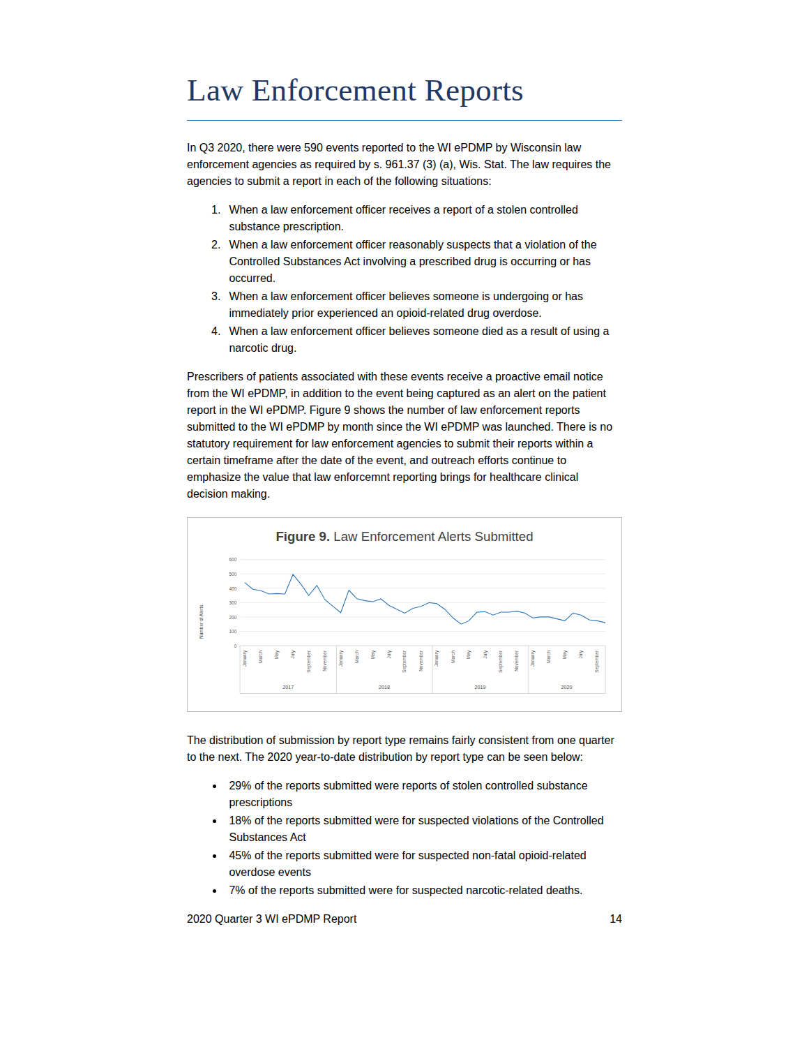Law Enforcement Reports
In Q3 2020, there were 590 events reported to the WI ePDMP by Wisconsin law enforcement agencies as required by s. 961.37 (3) (a), Wis. Stat. The law requires the agencies to submit a report in each of the following situations:
When a law enforcement officer receives a report of a stolen controlled substance prescription.
When a law enforcement officer reasonably suspects that a violation of the Controlled Substances Act involving a prescribed drug is occurring or has occurred.
When a law enforcement officer believes someone is undergoing or has immediately prior experienced an opioid-related drug overdose.
When a law enforcement officer believes someone died as a result of using a narcotic drug.
Prescribers of patients associated with these events receive a proactive email notice from the WI ePDMP, in addition to the event being captured as an alert on the patient report in the WI ePDMP. Figure 9 shows the number of law enforcement reports submitted to the WI ePDMP by month since the WI ePDMP was launched. There is no statutory requirement for law enforcement agencies to submit their reports within a certain timeframe after the date of the event, and outreach efforts continue to emphasize the value that law enforcemnt reporting brings for healthcare clinical decision making.
Figure 9. Law Enforcement Alerts Submitted
Number of Alerts 600 500 400 300 200 100 0 January March May July September November January March May July September November January March May July September November January March May July September 2017 2018 2019 2020
The distribution of submission by report type remains fairly consistent from one quarter to the next. The 2020 year-to-date distribution by report type can be seen below:
29% of the reports submitted were reports of stolen controlled substance prescriptions
18% of the reports submitted were for suspected violations of the Controlled Substances Act
45% of the reports submitted were for suspected non-fatal opioid-related overdose events
7% of the reports submitted were for suspected narcotic-related deaths.
2020 Quarter 3 WI ePDMP Report 14